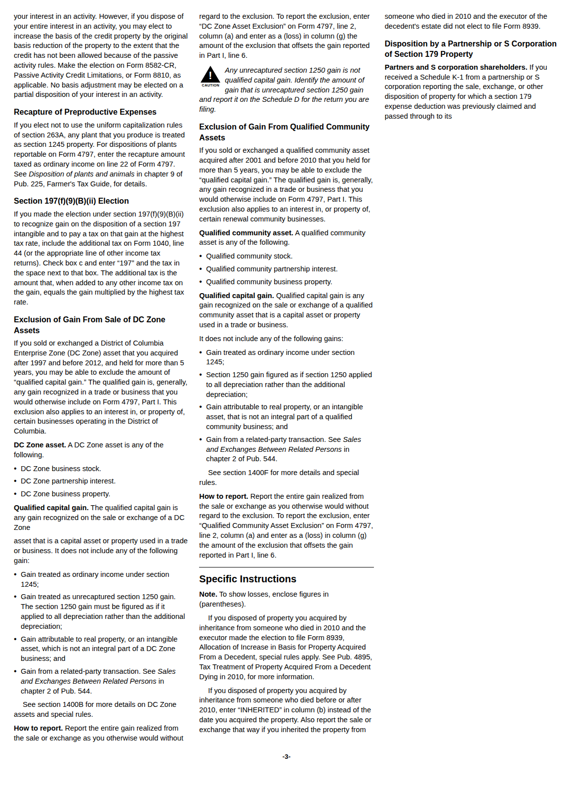your interest in an activity. However, if you dispose of your entire interest in an activity, you may elect to increase the basis of the credit property by the original basis reduction of the property to the extent that the credit has not been allowed because of the passive activity rules. Make the election on Form 8582-CR, Passive Activity Credit Limitations, or Form 8810, as applicable. No basis adjustment may be elected on a partial disposition of your interest in an activity.
Recapture of Preproductive Expenses
If you elect not to use the uniform capitalization rules of section 263A, any plant that you produce is treated as section 1245 property. For dispositions of plants reportable on Form 4797, enter the recapture amount taxed as ordinary income on line 22 of Form 4797. See Disposition of plants and animals in chapter 9 of Pub. 225, Farmer's Tax Guide, for details.
Section 197(f)(9)(B)(ii) Election
If you made the election under section 197(f)(9)(B)(ii) to recognize gain on the disposition of a section 197 intangible and to pay a tax on that gain at the highest tax rate, include the additional tax on Form 1040, line 44 (or the appropriate line of other income tax returns). Check box c and enter “197” and the tax in the space next to that box. The additional tax is the amount that, when added to any other income tax on the gain, equals the gain multiplied by the highest tax rate.
Exclusion of Gain From Sale of DC Zone Assets
If you sold or exchanged a District of Columbia Enterprise Zone (DC Zone) asset that you acquired after 1997 and before 2012, and held for more than 5 years, you may be able to exclude the amount of “qualified capital gain.” The qualified gain is, generally, any gain recognized in a trade or business that you would otherwise include on Form 4797, Part I. This exclusion also applies to an interest in, or property of, certain businesses operating in the District of Columbia.
DC Zone asset. A DC Zone asset is any of the following.
DC Zone business stock.
DC Zone partnership interest.
DC Zone business property.
Qualified capital gain. The qualified capital gain is any gain recognized on the sale or exchange of a DC Zone
asset that is a capital asset or property used in a trade or business. It does not include any of the following gain:
Gain treated as ordinary income under section 1245;
Gain treated as unrecaptured section 1250 gain. The section 1250 gain must be figured as if it applied to all depreciation rather than the additional depreciation;
Gain attributable to real property, or an intangible asset, which is not an integral part of a DC Zone business; and
Gain from a related-party transaction. See Sales and Exchanges Between Related Persons in chapter 2 of Pub. 544.
See section 1400B for more details on DC Zone assets and special rules.
How to report. Report the entire gain realized from the sale or exchange as you otherwise would without regard to the exclusion. To report the exclusion, enter “DC Zone Asset Exclusion” on Form 4797, line 2, column (a) and enter as a (loss) in column (g) the amount of the exclusion that offsets the gain reported in Part I, line 6.
!
CAUTION
Any unrecaptured section 1250 gain is not qualified capital gain. Identify the amount of gain that is unrecaptured section 1250 gain and report it on the Schedule D for the return you are filing.
Exclusion of Gain From Qualified Community Assets
If you sold or exchanged a qualified community asset acquired after 2001 and before 2010 that you held for more than 5 years, you may be able to exclude the “qualified capital gain.” The qualified gain is, generally, any gain recognized in a trade or business that you would otherwise include on Form 4797, Part I. This exclusion also applies to an interest in, or property of, certain renewal community businesses.
Qualified community asset. A qualified community asset is any of the following.
Qualified community stock.
Qualified community partnership interest.
Qualified community business property.
Qualified capital gain. Qualified capital gain is any gain recognized on the sale or exchange of a qualified community asset that is a capital asset or property used in a trade or business.
It does not include any of the following gains:
Gain treated as ordinary income under section 1245;
Section 1250 gain figured as if section 1250 applied to all depreciation rather than the additional depreciation;
Gain attributable to real property, or an intangible asset, that is not an integral part of a qualified community business; and
Gain from a related-party transaction. See Sales and Exchanges Between Related Persons in chapter 2 of Pub. 544.
See section 1400F for more details and special rules.
How to report. Report the entire gain realized from the sale or exchange as you otherwise would without regard to the exclusion. To report the exclusion, enter “Qualified Community Asset Exclusion” on Form 4797, line 2, column (a) and enter as a (loss) in column (g) the amount of the exclusion that offsets the gain reported in Part I, line 6.
Specific Instructions
Note. To show losses, enclose figures in (parentheses).
If you disposed of property you acquired by inheritance from someone who died in 2010 and the executor made the election to file Form 8939, Allocation of Increase in Basis for Property Acquired From a Decedent, special rules apply. See Pub. 4895, Tax Treatment of Property Acquired From a Decedent Dying in 2010, for more information.
If you disposed of property you acquired by inheritance from someone who died before or after 2010, enter “INHERITED” in column (b) instead of the date you acquired the property. Also report the sale or exchange that way if you inherited the property from someone who died in 2010 and the executor of the decedent's estate did not elect to file Form 8939.
Disposition by a Partnership or S Corporation of Section 179 Property
Partners and S corporation shareholders. If you received a Schedule K-1 from a partnership or S corporation reporting the sale, exchange, or other disposition of property for which a section 179 expense deduction was previously claimed and passed through to its
-3-